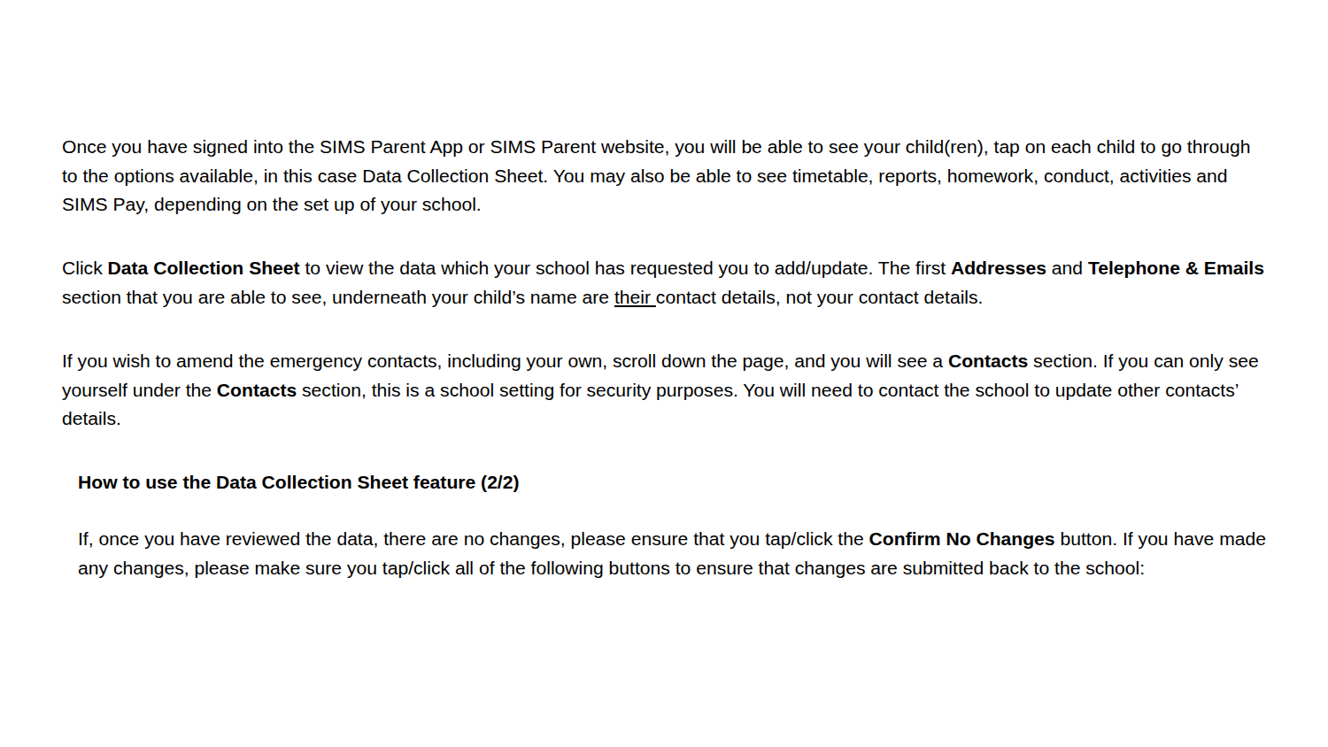Once you have signed into the SIMS Parent App or SIMS Parent website, you will be able to see your child(ren), tap on each child to go through to the options available, in this case Data Collection Sheet. You may also be able to see timetable, reports, homework, conduct, activities and SIMS Pay, depending on the set up of your school.
Click Data Collection Sheet to view the data which your school has requested you to add/update. The first Addresses and Telephone & Emails section that you are able to see, underneath your child’s name are their contact details, not your contact details.
If you wish to amend the emergency contacts, including your own, scroll down the page, and you will see a Contacts section. If you can only see yourself under the Contacts section, this is a school setting for security purposes. You will need to contact the school to update other contacts’ details.
How to use the Data Collection Sheet feature (2/2)
If, once you have reviewed the data, there are no changes, please ensure that you tap/click the Confirm No Changes button. If you have made any changes, please make sure you tap/click all of the following buttons to ensure that changes are submitted back to the school: